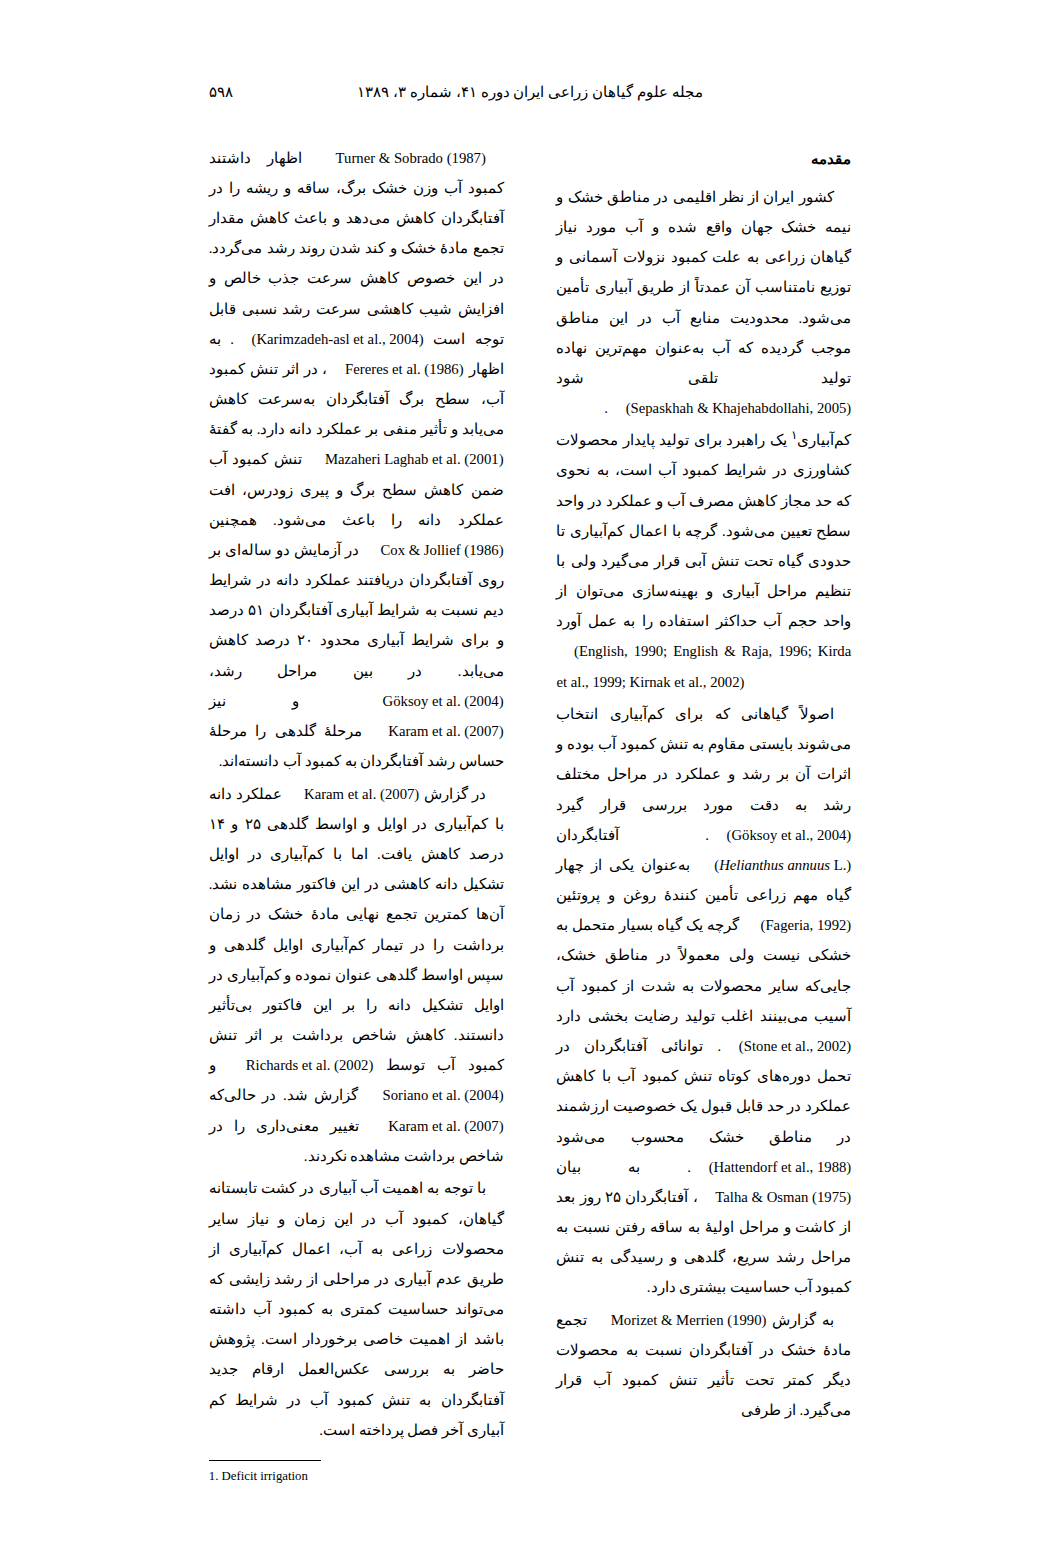۵۹۸
مجله علوم گیاهان زراعی ایران دوره ۴۱، شماره ۳، ۱۳۸۹
مقدمه
کشور ایران از نظر اقلیمی در مناطق خشک و نیمه خشک جهان واقع شده و آب مورد نیاز گیاهان زراعی به علت کمبود نزولات آسمانی و توزیع نامتناسب آن عمدتاً از طریق آبیاری تأمین می‌شود. محدودیت منابع آب در این مناطق موجب گردیده که آب به‌عنوان مهم‌ترین نهاده تولید تلقی شود (Sepaskhah & Khajehabdollahi, 2005). کم‌آبیاری۱ یک راهبرد برای تولید پایدار محصولات کشاورزی در شرایط کمبود آب است، به نحوی که حد مجاز کاهش مصرف آب و عملکرد در واحد سطح تعیین می‌شود. گرچه با اعمال کم‌آبیاری تا حدودی گیاه تحت تنش آبی قرار می‌گیرد ولی با تنظیم مراحل آبیاری و بهینه‌سازی می‌توان از واحد حجم آب حداکثر استفاده را به عمل آورد (English, 1990; English & Raja, 1996; Kirda et al., 1999; Kirnak et al., 2002)
اصولاً گیاهانی که برای کم‌آبیاری انتخاب می‌شوند بایستی مقاوم به تنش کمبود آب بوده و اثرات آن بر رشد و عملکرد در مراحل مختلف رشد به دقت مورد بررسی قرار گیرد (Göksoy et al., 2004). آفتابگردان (Helianthus annuus L.) به‌عنوان یکی از چهار گیاه مهم زراعی تأمین کنندهٔ روغن و پروتئین (Fageria, 1992) گرچه یک گیاه بسیار متحمل به خشکی نیست ولی معمولاً در مناطق خشک، جایی‌که سایر محصولات به شدت از کمبود آب آسیب می‌بینند اغلب تولید رضایت بخشی دارد (Stone et al., 2002). توانائی آفتابگردان در تحمل دوره‌های کوتاه تنش کمبود آب با کاهش عملکرد در حد قابل قبول یک خصوصیت ارزشمند در مناطق خشک محسوب می‌شود (Hattendorf et al., 1988). به بیان Talha & Osman (1975)، آفتابگردان ۲۵ روز بعد از کاشت و مراحل اولیهٔ به ساقه رفتن نسبت به مراحل رشد سریع، گلدهی و رسیدگی به تنش کمبود آب حساسیت بیشتری دارد.
به گزارش Morizet & Merrien (1990) تجمع مادهٔ خشک در آفتابگردان نسبت به محصولات دیگر کمتر تحت تأثیر تنش کمبود آب قرار می‌گیرد. از طرفی
Turner & Sobrado (1987) اظهار داشتند کمبود آب وزن خشک برگ، ساقه و ریشه را در آفتابگردان کاهش می‌دهد و باعث کاهش مقدار تجمع مادهٔ خشک و کند شدن روند رشد می‌گردد. در این خصوص کاهش سرعت جذب خالص و افزایش شیب کاهشی سرعت رشد نسبی قابل توجه است (Karimzadeh-asl et al., 2004). به اظهار Fereres et al. (1986)، در اثر تنش کمبود آب، سطح برگ آفتابگردان به‌سرعت کاهش می‌یابد و تأثیر منفی بر عملکرد دانه دارد. به گفتهٔ Mazaheri Laghab et al. (2001) تنش کمبود آب ضمن کاهش سطح برگ و پیری زودرس، افت عملکرد دانه را باعث می‌شود. همچنین Cox & Jollief (1986) در آزمایش دو ساله‌ای بر روی آفتابگردان دریافتند عملکرد دانه در شرایط دیم نسبت به شرایط آبیاری آفتابگردان ۵۱ درصد و برای شرایط آبیاری محدود ۲۰ درصد کاهش می‌یابد. در بین مراحل رشد، Göksoy et al. (2004) و نیز Karam et al. (2007) مرحلهٔ گلدهی را مرحلهٔ حساس رشد آفتابگردان به کمبود آب دانسته‌اند.
در گزارش Karam et al. (2007) عملکرد دانه با کم‌آبیاری در اوایل و اواسط گلدهی ۲۵ و ۱۴ درصد کاهش یافت. اما با کم‌آبیاری در اوایل تشکیل دانه کاهشی در این فاکتور مشاهده نشد. آن‌ها کمترین تجمع نهایی مادهٔ خشک در زمان برداشت را در تیمار کم‌آبیاری اوایل گلدهی و سپس اواسط گلدهی عنوان نموده و کم‌آبیاری در اوایل تشکیل دانه را بر این فاکتور بی‌تأثیر دانستند. کاهش شاخص برداشت بر اثر تنش کمبود آب توسط Richards et al. (2002) و Soriano et al. (2004) گزارش شد. در حالی‌که Karam et al. (2007) تغییر معنی‌داری را در شاخص برداشت مشاهده نکردند.
با توجه به اهمیت آب آبیاری در کشت تابستانه گیاهان، کمبود آب در این زمان و نیاز سایر محصولات زراعی به آب، اعمال کم‌آبیاری از طریق عدم آبیاری در مراحلی از رشد زایشی که می‌تواند حساسیت کمتری به کمبود آب داشته باشد از اهمیت خاصی برخوردار است. پژوهش حاضر به بررسی عکس‌العمل ارقام جدید آفتابگردان به تنش کمبود آب در شرایط کم آبیاری آخر فصل پرداخته است.
1. Deficit irrigation